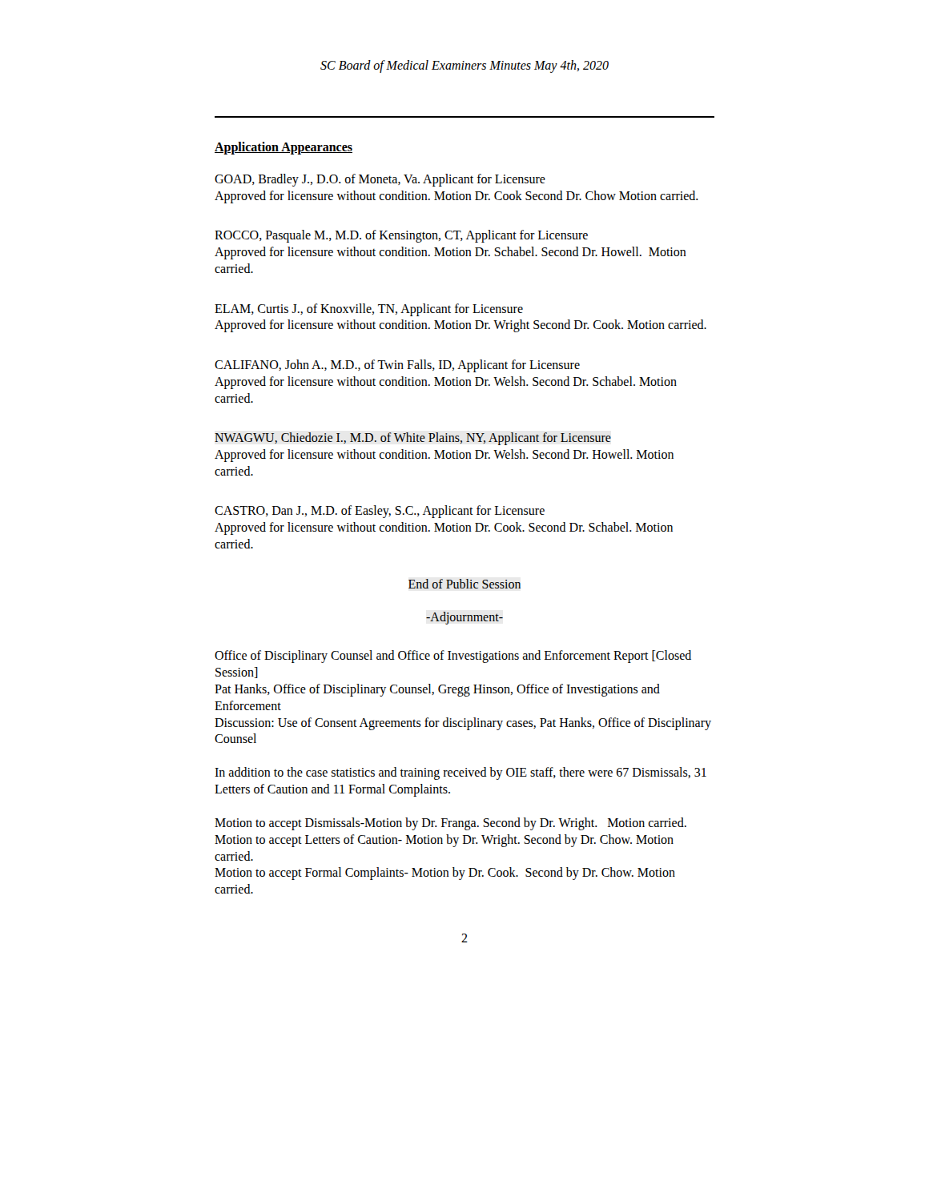SC Board of Medical Examiners Minutes May 4th, 2020
Application Appearances
GOAD, Bradley J., D.O. of Moneta, Va. Applicant for Licensure
Approved for licensure without condition. Motion Dr. Cook Second Dr. Chow Motion carried.
ROCCO, Pasquale M., M.D. of Kensington, CT, Applicant for Licensure
Approved for licensure without condition. Motion Dr. Schabel. Second Dr. Howell. Motion carried.
ELAM, Curtis J., of Knoxville, TN, Applicant for Licensure
Approved for licensure without condition. Motion Dr. Wright Second Dr. Cook. Motion carried.
CALIFANO, John A., M.D., of Twin Falls, ID, Applicant for Licensure
Approved for licensure without condition. Motion Dr. Welsh. Second Dr. Schabel. Motion carried.
NWAGWU, Chiedozie I., M.D. of White Plains, NY, Applicant for Licensure
Approved for licensure without condition. Motion Dr. Welsh. Second Dr. Howell. Motion carried.
CASTRO, Dan J., M.D. of Easley, S.C., Applicant for Licensure
Approved for licensure without condition. Motion Dr. Cook. Second Dr. Schabel. Motion carried.
End of Public Session
-Adjournment-
Office of Disciplinary Counsel and Office of Investigations and Enforcement Report [Closed Session]
Pat Hanks, Office of Disciplinary Counsel, Gregg Hinson, Office of Investigations and Enforcement
Discussion: Use of Consent Agreements for disciplinary cases, Pat Hanks, Office of Disciplinary Counsel
In addition to the case statistics and training received by OIE staff, there were 67 Dismissals, 31 Letters of Caution and 11 Formal Complaints.
Motion to accept Dismissals-Motion by Dr. Franga. Second by Dr. Wright. Motion carried.
Motion to accept Letters of Caution- Motion by Dr. Wright. Second by Dr. Chow. Motion carried.
Motion to accept Formal Complaints- Motion by Dr. Cook. Second by Dr. Chow. Motion carried.
2